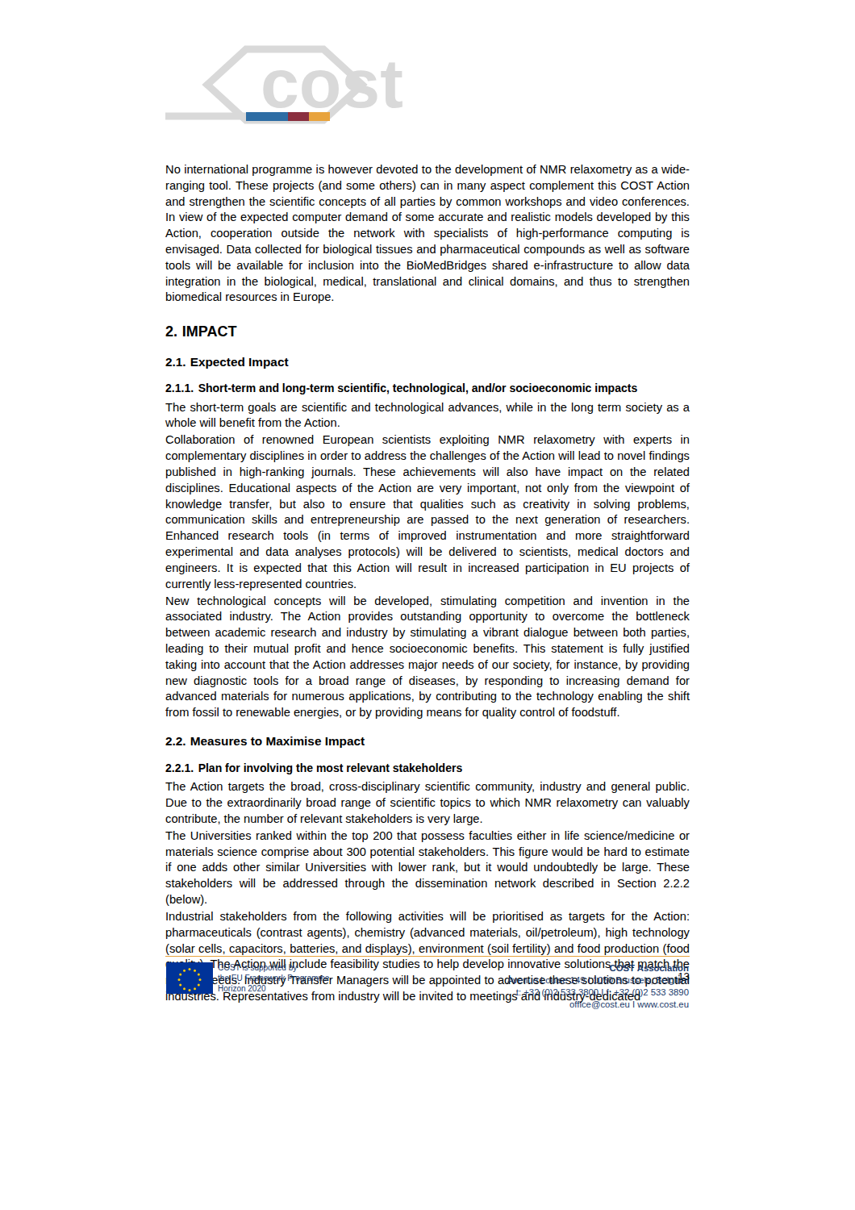cost
No international programme is however devoted to the development of NMR relaxometry as a wide-ranging tool. These projects (and some others) can in many aspect complement this COST Action and strengthen the scientific concepts of all parties by common workshops and video conferences. In view of the expected computer demand of some accurate and realistic models developed by this Action, cooperation outside the network with specialists of high-performance computing is envisaged. Data collected for biological tissues and pharmaceutical compounds as well as software tools will be available for inclusion into the BioMedBridges shared e-infrastructure to allow data integration in the biological, medical, translational and clinical domains, and thus to strengthen biomedical resources in Europe.
2. IMPACT
2.1. Expected Impact
2.1.1. Short-term and long-term scientific, technological, and/or socioeconomic impacts
The short-term goals are scientific and technological advances, while in the long term society as a whole will benefit from the Action.
Collaboration of renowned European scientists exploiting NMR relaxometry with experts in complementary disciplines in order to address the challenges of the Action will lead to novel findings published in high-ranking journals. These achievements will also have impact on the related disciplines. Educational aspects of the Action are very important, not only from the viewpoint of knowledge transfer, but also to ensure that qualities such as creativity in solving problems, communication skills and entrepreneurship are passed to the next generation of researchers. Enhanced research tools (in terms of improved instrumentation and more straightforward experimental and data analyses protocols) will be delivered to scientists, medical doctors and engineers. It is expected that this Action will result in increased participation in EU projects of currently less-represented countries.
New technological concepts will be developed, stimulating competition and invention in the associated industry. The Action provides outstanding opportunity to overcome the bottleneck between academic research and industry by stimulating a vibrant dialogue between both parties, leading to their mutual profit and hence socioeconomic benefits. This statement is fully justified taking into account that the Action addresses major needs of our society, for instance, by providing new diagnostic tools for a broad range of diseases, by responding to increasing demand for advanced materials for numerous applications, by contributing to the technology enabling the shift from fossil to renewable energies, or by providing means for quality control of foodstuff.
2.2. Measures to Maximise Impact
2.2.1. Plan for involving the most relevant stakeholders
The Action targets the broad, cross-disciplinary scientific community, industry and general public. Due to the extraordinarily broad range of scientific topics to which NMR relaxometry can valuably contribute, the number of relevant stakeholders is very large.
The Universities ranked within the top 200 that possess faculties either in life science/medicine or materials science comprise about 300 potential stakeholders. This figure would be hard to estimate if one adds other similar Universities with lower rank, but it would undoubtedly be large. These stakeholders will be addressed through the dissemination network described in Section 2.2.2 (below).
Industrial stakeholders from the following activities will be prioritised as targets for the Action: pharmaceuticals (contrast agents), chemistry (advanced materials, oil/petroleum), high technology (solar cells, capacitors, batteries, and displays), environment (soil fertility) and food production (food quality). The Action will include feasibility studies to help develop innovative solutions that match the market needs. Industry Transfer Managers will be appointed to advertise these solutions to potential industries. Representatives from industry will be invited to meetings and industry-dedicated
13
| COST is supported by the EU Framework Programme Horizon 2020 | COST Association Avenue Louise 149 I 1050 Brussels, Belgium t: +32 (0)2 533 3800 I f: +32 (0)2 533 3890 office@cost.eu I www.cost.eu |